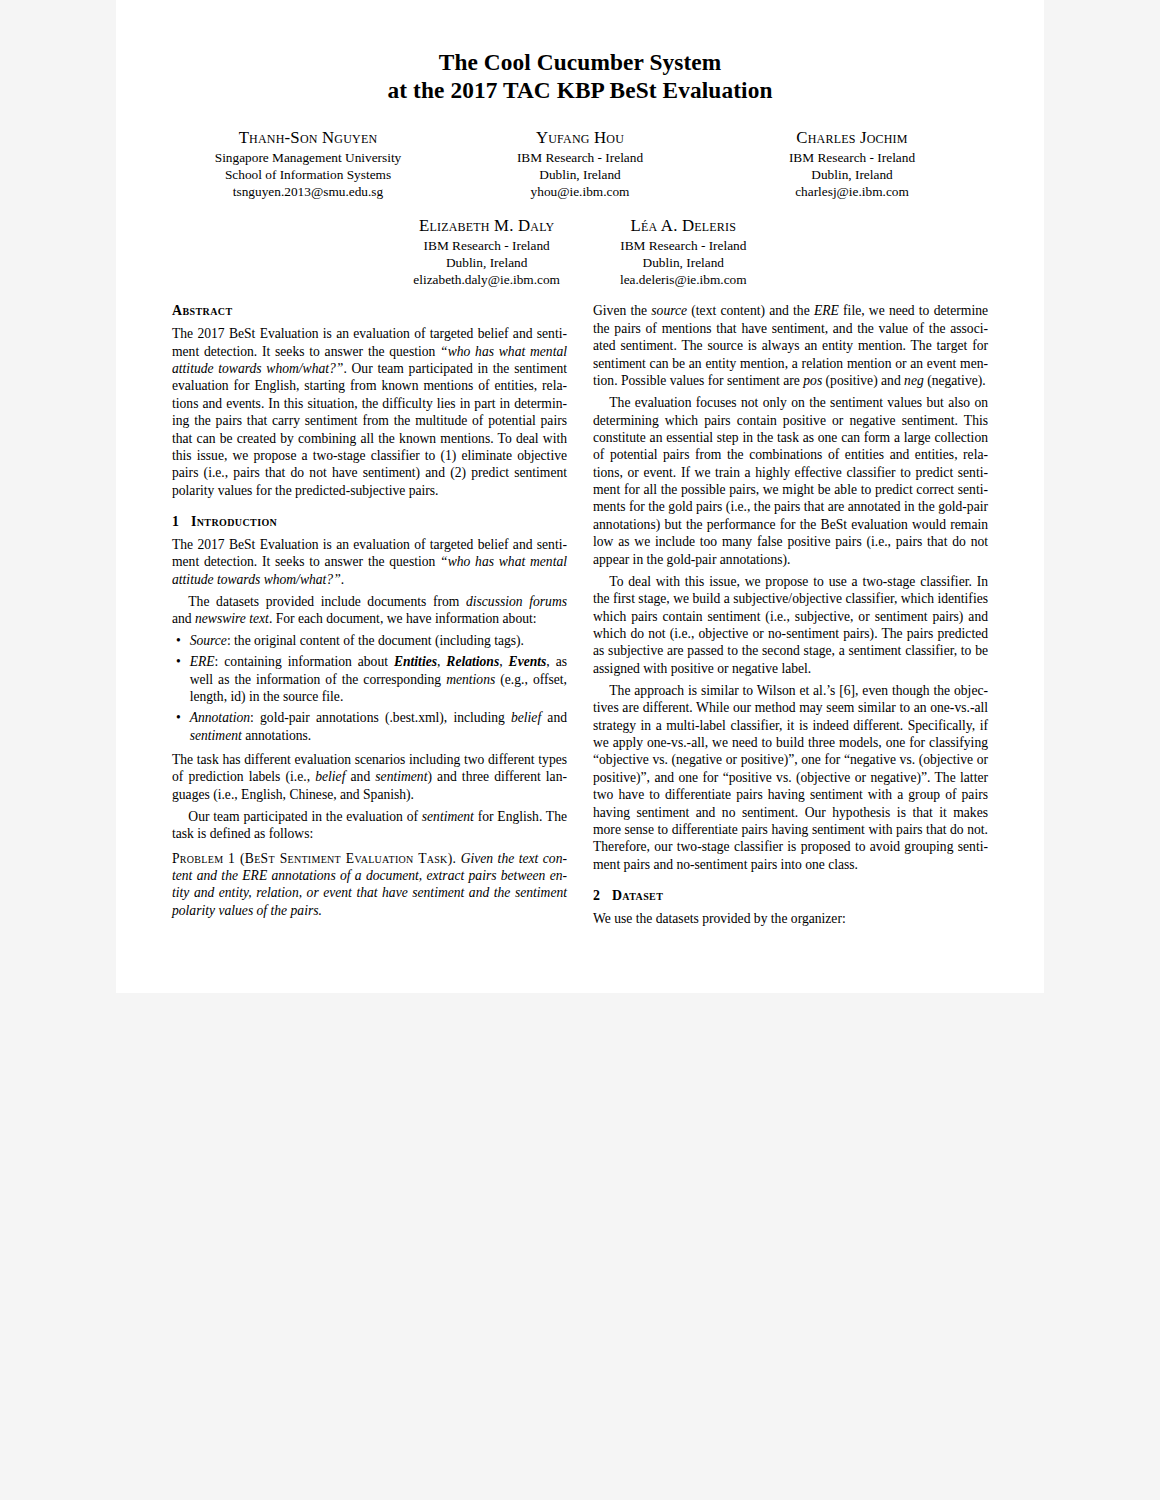The Cool Cucumber System
at the 2017 TAC KBP BeSt Evaluation
Thanh-Son Nguyen
Singapore Management University
School of Information Systems
tsnguyen.2013@smu.edu.sg
Yufang Hou
IBM Research - Ireland
Dublin, Ireland
yhou@ie.ibm.com
Charles Jochim
IBM Research - Ireland
Dublin, Ireland
charlesj@ie.ibm.com
Elizabeth M. Daly
IBM Research - Ireland
Dublin, Ireland
elizabeth.daly@ie.ibm.com
Léa A. Deleris
IBM Research - Ireland
Dublin, Ireland
lea.deleris@ie.ibm.com
Abstract
The 2017 BeSt Evaluation is an evaluation of targeted belief and sentiment detection. It seeks to answer the question “who has what mental attitude towards whom/what?”. Our team participated in the sentiment evaluation for English, starting from known mentions of entities, relations and events. In this situation, the difficulty lies in part in determining the pairs that carry sentiment from the multitude of potential pairs that can be created by combining all the known mentions. To deal with this issue, we propose a two-stage classifier to (1) eliminate objective pairs (i.e., pairs that do not have sentiment) and (2) predict sentiment polarity values for the predicted-subjective pairs.
1 Introduction
The 2017 BeSt Evaluation is an evaluation of targeted belief and sentiment detection. It seeks to answer the question “who has what mental attitude towards whom/what?”.
The datasets provided include documents from discussion forums and newswire text. For each document, we have information about:
Source: the original content of the document (including tags).
ERE: containing information about Entities, Relations, Events, as well as the information of the corresponding mentions (e.g., offset, length, id) in the source file.
Annotation: gold-pair annotations (.best.xml), including belief and sentiment annotations.
The task has different evaluation scenarios including two different types of prediction labels (i.e., belief and sentiment) and three different languages (i.e., English, Chinese, and Spanish).
Our team participated in the evaluation of sentiment for English. The task is defined as follows:
Problem 1 (BeSt Sentiment Evaluation Task). Given the text content and the ERE annotations of a document, extract pairs between entity and entity, relation, or event that have sentiment and the sentiment polarity values of the pairs.
Given the source (text content) and the ERE file, we need to determine the pairs of mentions that have sentiment, and the value of the associated sentiment. The source is always an entity mention. The target for sentiment can be an entity mention, a relation mention or an event mention. Possible values for sentiment are pos (positive) and neg (negative).
The evaluation focuses not only on the sentiment values but also on determining which pairs contain positive or negative sentiment. This constitute an essential step in the task as one can form a large collection of potential pairs from the combinations of entities and entities, relations, or event. If we train a highly effective classifier to predict sentiment for all the possible pairs, we might be able to predict correct sentiments for the gold pairs (i.e., the pairs that are annotated in the gold-pair annotations) but the performance for the BeSt evaluation would remain low as we include too many false positive pairs (i.e., pairs that do not appear in the gold-pair annotations).
To deal with this issue, we propose to use a two-stage classifier. In the first stage, we build a subjective/objective classifier, which identifies which pairs contain sentiment (i.e., subjective, or sentiment pairs) and which do not (i.e., objective or no-sentiment pairs). The pairs predicted as subjective are passed to the second stage, a sentiment classifier, to be assigned with positive or negative label.
The approach is similar to Wilson et al.’s [6], even though the objectives are different. While our method may seem similar to an one-vs.-all strategy in a multi-label classifier, it is indeed different. Specifically, if we apply one-vs.-all, we need to build three models, one for classifying “objective vs. (negative or positive)”, one for “negative vs. (objective or positive)”, and one for “positive vs. (objective or negative)”. The latter two have to differentiate pairs having sentiment with a group of pairs having sentiment and no sentiment. Our hypothesis is that it makes more sense to differentiate pairs having sentiment with pairs that do not. Therefore, our two-stage classifier is proposed to avoid grouping sentiment pairs and no-sentiment pairs into one class.
2 Dataset
We use the datasets provided by the organizer: